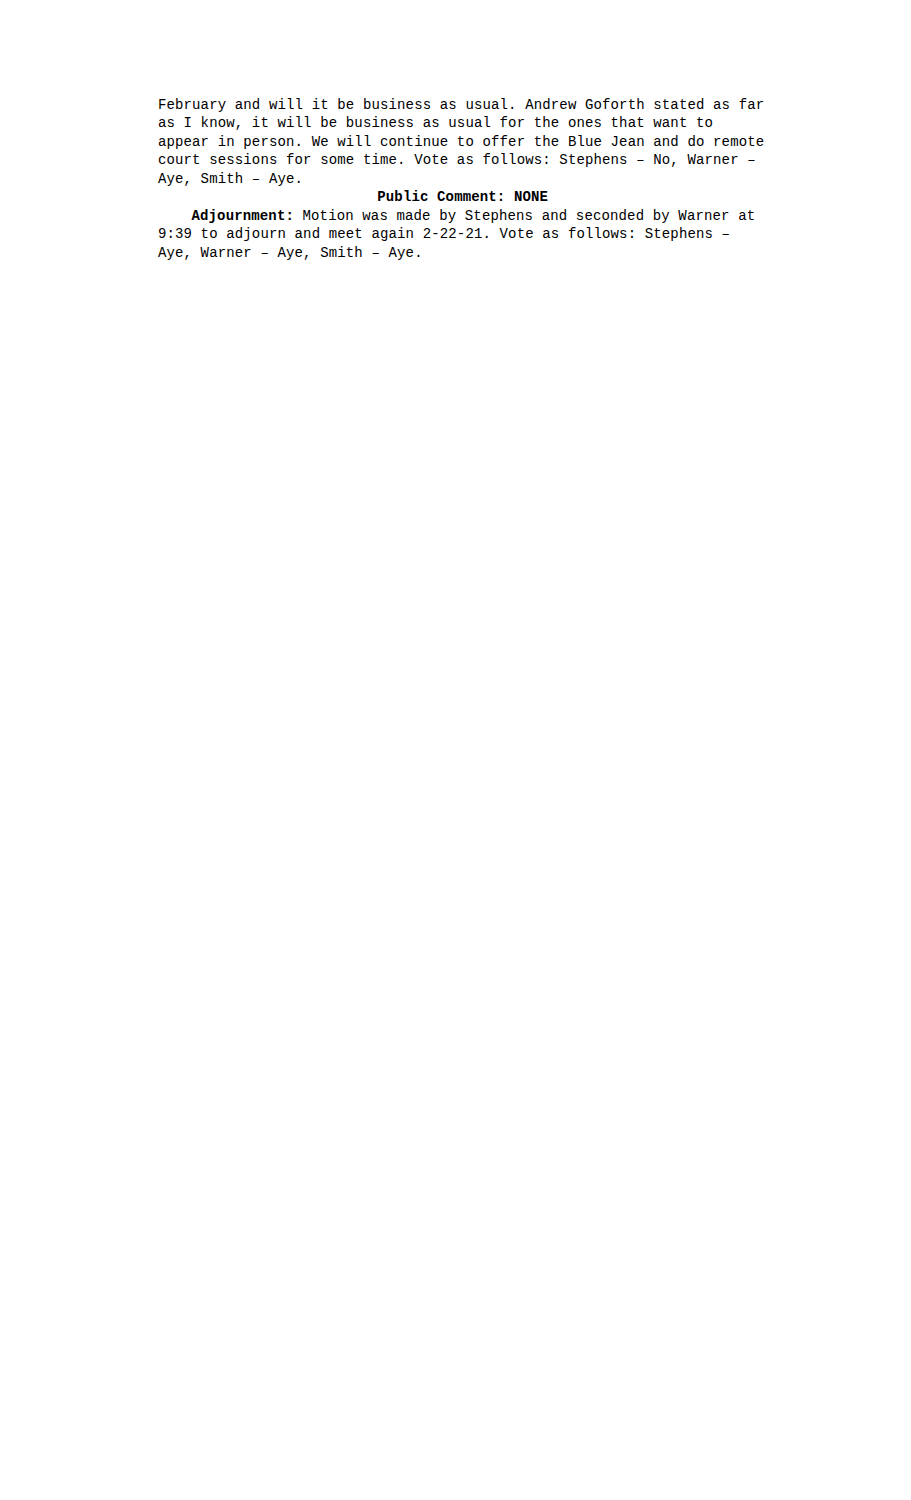February and will it be business as usual. Andrew Goforth stated as far as I know, it will be business as usual for the ones that want to appear in person. We will continue to offer the Blue Jean and do remote court sessions for some time. Vote as follows: Stephens – No, Warner – Aye, Smith – Aye.
Public Comment: NONE
Adjournment: Motion was made by Stephens and seconded by Warner at 9:39 to adjourn and meet again 2-22-21. Vote as follows: Stephens – Aye, Warner – Aye, Smith – Aye.